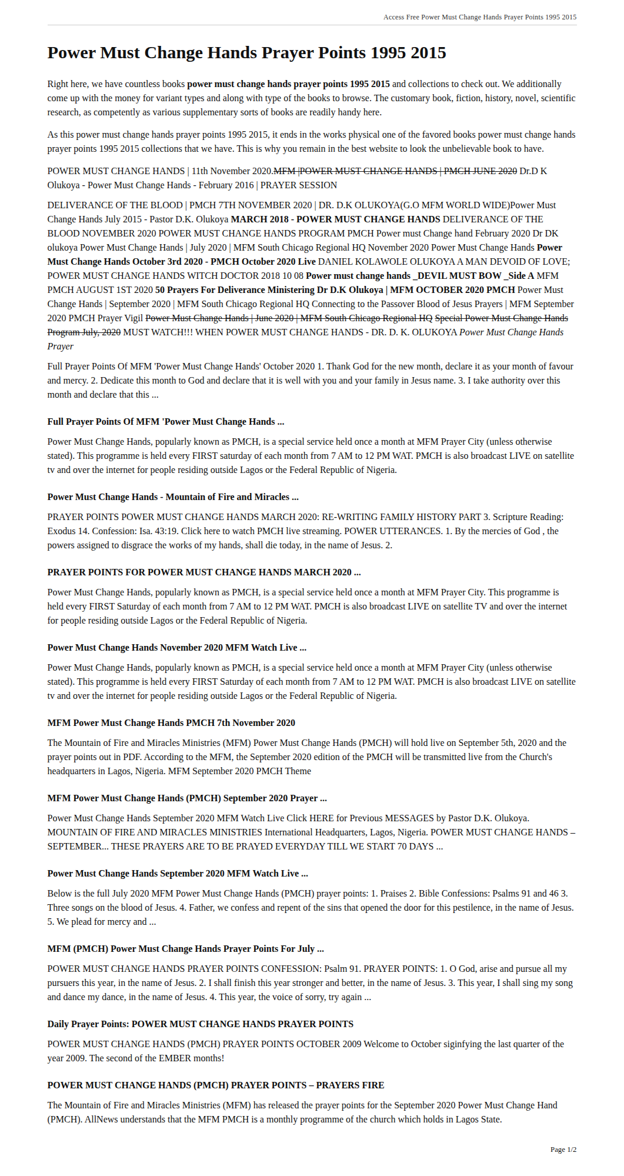Access Free Power Must Change Hands Prayer Points 1995 2015
Power Must Change Hands Prayer Points 1995 2015
Right here, we have countless books power must change hands prayer points 1995 2015 and collections to check out. We additionally come up with the money for variant types and along with type of the books to browse. The customary book, fiction, history, novel, scientific research, as competently as various supplementary sorts of books are readily handy here.
As this power must change hands prayer points 1995 2015, it ends in the works physical one of the favored books power must change hands prayer points 1995 2015 collections that we have. This is why you remain in the best website to look the unbelievable book to have.
POWER MUST CHANGE HANDS | 11th November 2020.MFM |POWER MUST CHANGE HANDS | PMCH JUNE 2020 Dr.D K Olukoya - Power Must Change Hands - February 2016 | PRAYER SESSION
DELIVERANCE OF THE BLOOD | PMCH 7TH NOVEMBER 2020 | DR. D.K OLUKOYA(G.O MFM WORLD WIDE)Power Must Change Hands July 2015 - Pastor D.K. Olukoya MARCH 2018 - POWER MUST CHANGE HANDS DELIVERANCE OF THE BLOOD NOVEMBER 2020 POWER MUST CHANGE HANDS PROGRAM PMCH Power must Change hand February 2020 Dr DK olukoya Power Must Change Hands | July 2020 | MFM South Chicago Regional HQ November 2020 Power Must Change Hands Power Must Change Hands October 3rd 2020 - PMCH October 2020 Live DANIEL KOLAWOLE OLUKOYA A MAN DEVOID OF LOVE; POWER MUST CHANGE HANDS WITCH DOCTOR 2018 10 08 Power must change hands _DEVIL MUST BOW _Side A MFM PMCH AUGUST 1ST 2020 50 Prayers For Deliverance Ministering Dr D.K Olukoya | MFM OCTOBER 2020 PMCH Power Must Change Hands | September 2020 | MFM South Chicago Regional HQ Connecting to the Passover Blood of Jesus Prayers | MFM September 2020 PMCH Prayer Vigil Power Must Change Hands | June 2020 | MFM South Chicago Regional HQ Special Power Must Change Hands Program July, 2020 MUST WATCH!!! WHEN POWER MUST CHANGE HANDS - DR. D. K. OLUKOYA Power Must Change Hands Prayer
Full Prayer Points Of MFM 'Power Must Change Hands' October 2020 1. Thank God for the new month, declare it as your month of favour and mercy. 2. Dedicate this month to God and declare that it is well with you and your family in Jesus name. 3. I take authority over this month and declare that this ...
Full Prayer Points Of MFM 'Power Must Change Hands ...
Power Must Change Hands, popularly known as PMCH, is a special service held once a month at MFM Prayer City (unless otherwise stated). This programme is held every FIRST saturday of each month from 7 AM to 12 PM WAT. PMCH is also broadcast LIVE on satellite tv and over the internet for people residing outside Lagos or the Federal Republic of Nigeria.
Power Must Change Hands - Mountain of Fire and Miracles ...
PRAYER POINTS POWER MUST CHANGE HANDS MARCH 2020: RE-WRITING FAMILY HISTORY PART 3. Scripture Reading: Exodus 14. Confession: Isa. 43:19. Click here to watch PMCH live streaming. POWER UTTERANCES. 1. By the mercies of God , the powers assigned to disgrace the works of my hands, shall die today, in the name of Jesus. 2.
PRAYER POINTS FOR POWER MUST CHANGE HANDS MARCH 2020 ...
Power Must Change Hands, popularly known as PMCH, is a special service held once a month at MFM Prayer City. This programme is held every FIRST Saturday of each month from 7 AM to 12 PM WAT. PMCH is also broadcast LIVE on satellite TV and over the internet for people residing outside Lagos or the Federal Republic of Nigeria.
Power Must Change Hands November 2020 MFM Watch Live ...
Power Must Change Hands, popularly known as PMCH, is a special service held once a month at MFM Prayer City (unless otherwise stated). This programme is held every FIRST Saturday of each month from 7 AM to 12 PM WAT. PMCH is also broadcast LIVE on satellite tv and over the internet for people residing outside Lagos or the Federal Republic of Nigeria.
MFM Power Must Change Hands PMCH 7th November 2020
The Mountain of Fire and Miracles Ministries (MFM) Power Must Change Hands (PMCH) will hold live on September 5th, 2020 and the prayer points out in PDF. According to the MFM, the September 2020 edition of the PMCH will be transmitted live from the Church's headquarters in Lagos, Nigeria. MFM September 2020 PMCH Theme
MFM Power Must Change Hands (PMCH) September 2020 Prayer ...
Power Must Change Hands September 2020 MFM Watch Live Click HERE for Previous MESSAGES by Pastor D.K. Olukoya. MOUNTAIN OF FIRE AND MIRACLES MINISTRIES International Headquarters, Lagos, Nigeria. POWER MUST CHANGE HANDS – SEPTEMBER... THESE PRAYERS ARE TO BE PRAYED EVERYDAY TILL WE START 70 DAYS ...
Power Must Change Hands September 2020 MFM Watch Live ...
Below is the full July 2020 MFM Power Must Change Hands (PMCH) prayer points: 1. Praises 2. Bible Confessions: Psalms 91 and 46 3. Three songs on the blood of Jesus. 4. Father, we confess and repent of the sins that opened the door for this pestilence, in the name of Jesus. 5. We plead for mercy and ...
MFM (PMCH) Power Must Change Hands Prayer Points For July ...
POWER MUST CHANGE HANDS PRAYER POINTS CONFESSION: Psalm 91. PRAYER POINTS: 1. O God, arise and pursue all my pursuers this year, in the name of Jesus. 2. I shall finish this year stronger and better, in the name of Jesus. 3. This year, I shall sing my song and dance my dance, in the name of Jesus. 4. This year, the voice of sorry, try again ...
Daily Prayer Points: POWER MUST CHANGE HANDS PRAYER POINTS
POWER MUST CHANGE HANDS (PMCH) PRAYER POINTS OCTOBER 2009 Welcome to October siginfying the last quarter of the year 2009. The second of the EMBER months!
POWER MUST CHANGE HANDS (PMCH) PRAYER POINTS – PRAYERS FIRE
The Mountain of Fire and Miracles Ministries (MFM) has released the prayer points for the September 2020 Power Must Change Hand (PMCH). AllNews understands that the MFM PMCH is a monthly programme of the church which holds in Lagos State.
Page 1/2